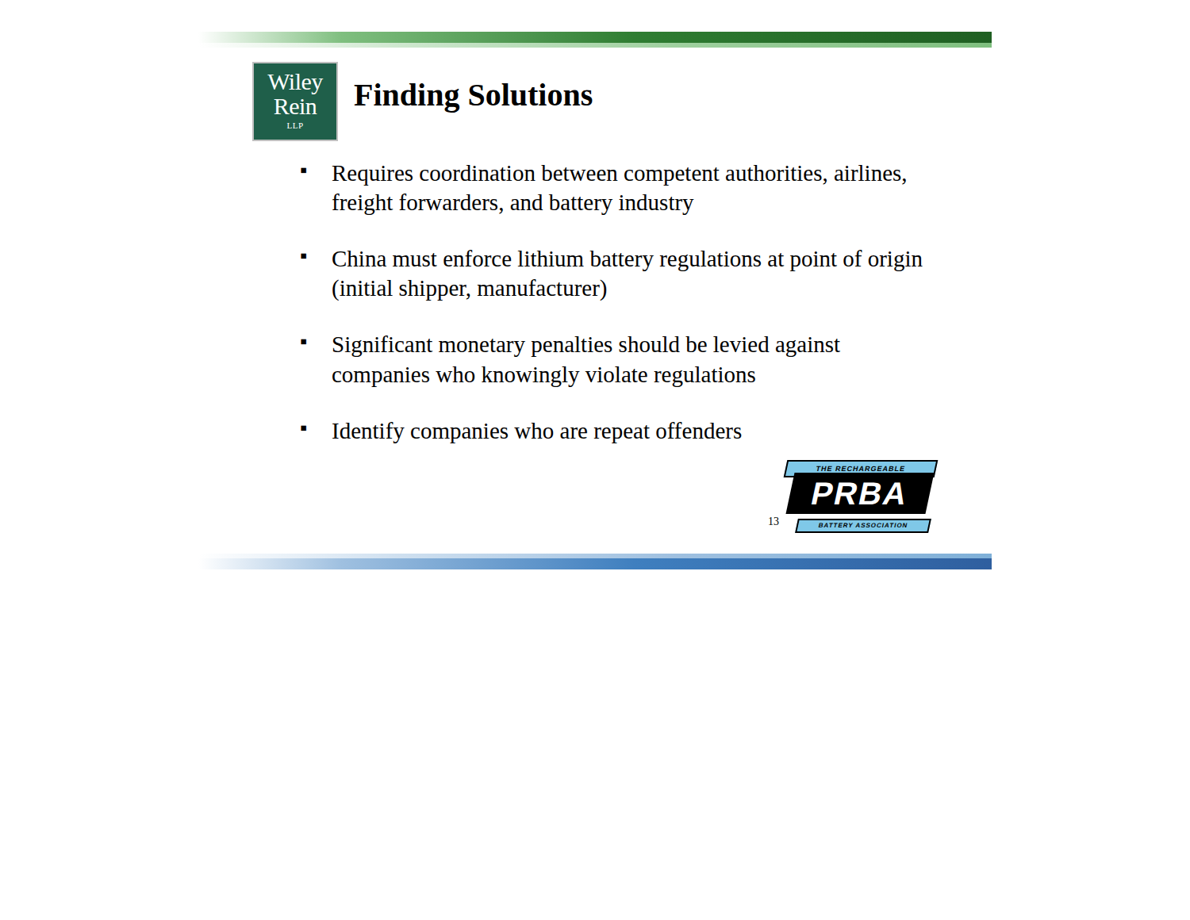Wiley
Rein
LLP
Finding Solutions
Requires coordination between competent authorities, airlines, freight forwarders, and battery industry
China must enforce lithium battery regulations at point of origin (initial shipper, manufacturer)
Significant monetary penalties should be levied against companies who knowingly violate regulations
Identify companies who are repeat offenders
13
THE RECHARGEABLE
PRBA
BATTERY ASSOCIATION